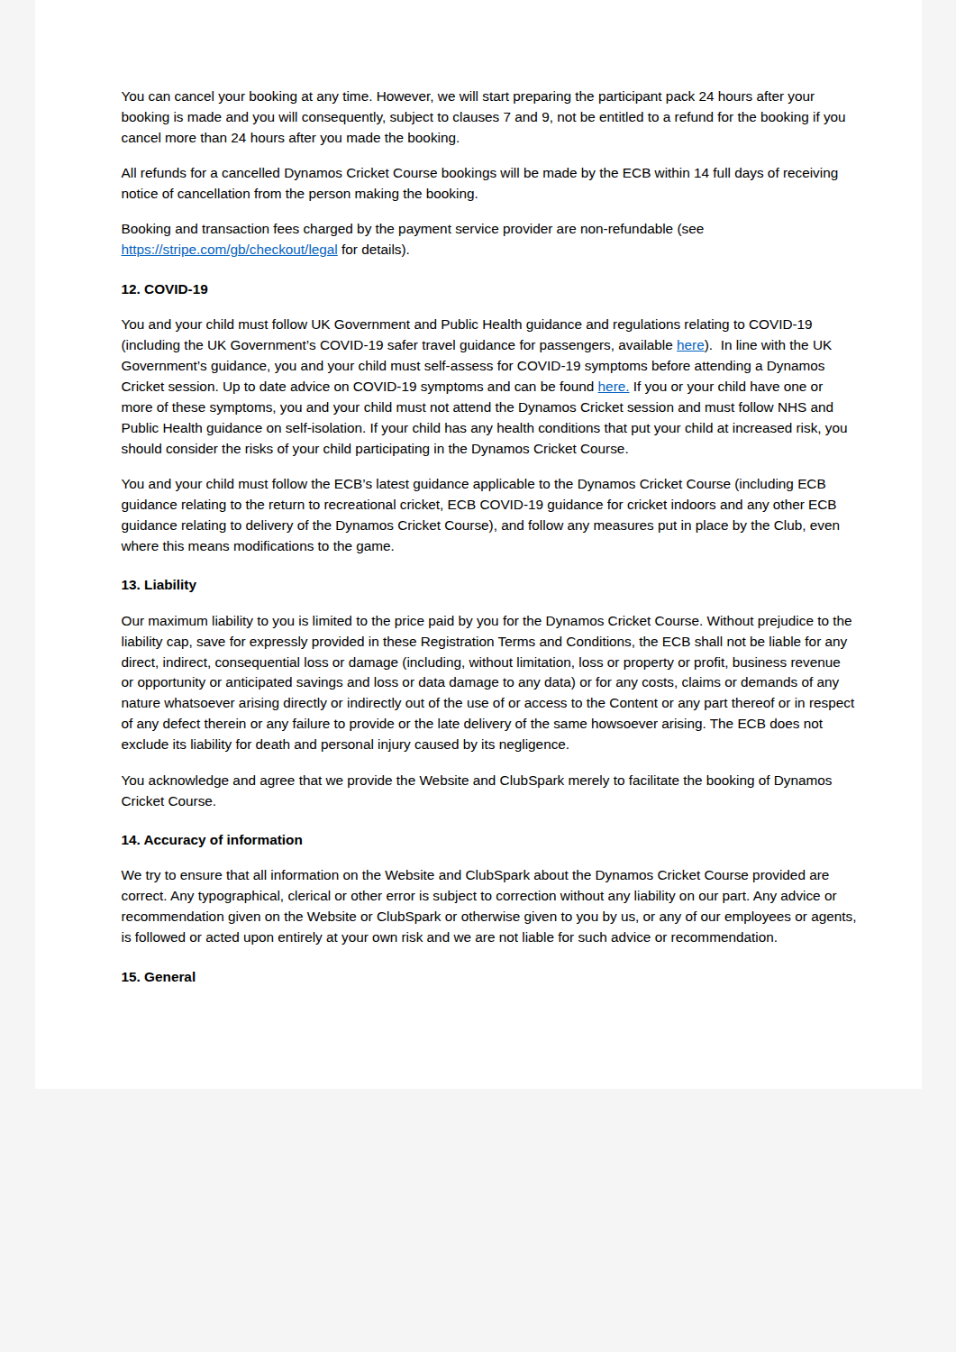You can cancel your booking at any time. However, we will start preparing the participant pack 24 hours after your booking is made and you will consequently, subject to clauses 7 and 9, not be entitled to a refund for the booking if you cancel more than 24 hours after you made the booking.
All refunds for a cancelled Dynamos Cricket Course bookings will be made by the ECB within 14 full days of receiving notice of cancellation from the person making the booking.
Booking and transaction fees charged by the payment service provider are non-refundable (see https://stripe.com/gb/checkout/legal for details).
12. COVID-19
You and your child must follow UK Government and Public Health guidance and regulations relating to COVID-19 (including the UK Government’s COVID-19 safer travel guidance for passengers, available here). In line with the UK Government’s guidance, you and your child must self-assess for COVID-19 symptoms before attending a Dynamos Cricket session. Up to date advice on COVID-19 symptoms and can be found here. If you or your child have one or more of these symptoms, you and your child must not attend the Dynamos Cricket session and must follow NHS and Public Health guidance on self-isolation. If your child has any health conditions that put your child at increased risk, you should consider the risks of your child participating in the Dynamos Cricket Course.
You and your child must follow the ECB’s latest guidance applicable to the Dynamos Cricket Course (including ECB guidance relating to the return to recreational cricket, ECB COVID-19 guidance for cricket indoors and any other ECB guidance relating to delivery of the Dynamos Cricket Course), and follow any measures put in place by the Club, even where this means modifications to the game.
13. Liability
Our maximum liability to you is limited to the price paid by you for the Dynamos Cricket Course. Without prejudice to the liability cap, save for expressly provided in these Registration Terms and Conditions, the ECB shall not be liable for any direct, indirect, consequential loss or damage (including, without limitation, loss or property or profit, business revenue or opportunity or anticipated savings and loss or data damage to any data) or for any costs, claims or demands of any nature whatsoever arising directly or indirectly out of the use of or access to the Content or any part thereof or in respect of any defect therein or any failure to provide or the late delivery of the same howsoever arising. The ECB does not exclude its liability for death and personal injury caused by its negligence.
You acknowledge and agree that we provide the Website and ClubSpark merely to facilitate the booking of Dynamos Cricket Course.
14. Accuracy of information
We try to ensure that all information on the Website and ClubSpark about the Dynamos Cricket Course provided are correct. Any typographical, clerical or other error is subject to correction without any liability on our part. Any advice or recommendation given on the Website or ClubSpark or otherwise given to you by us, or any of our employees or agents, is followed or acted upon entirely at your own risk and we are not liable for such advice or recommendation.
15. General